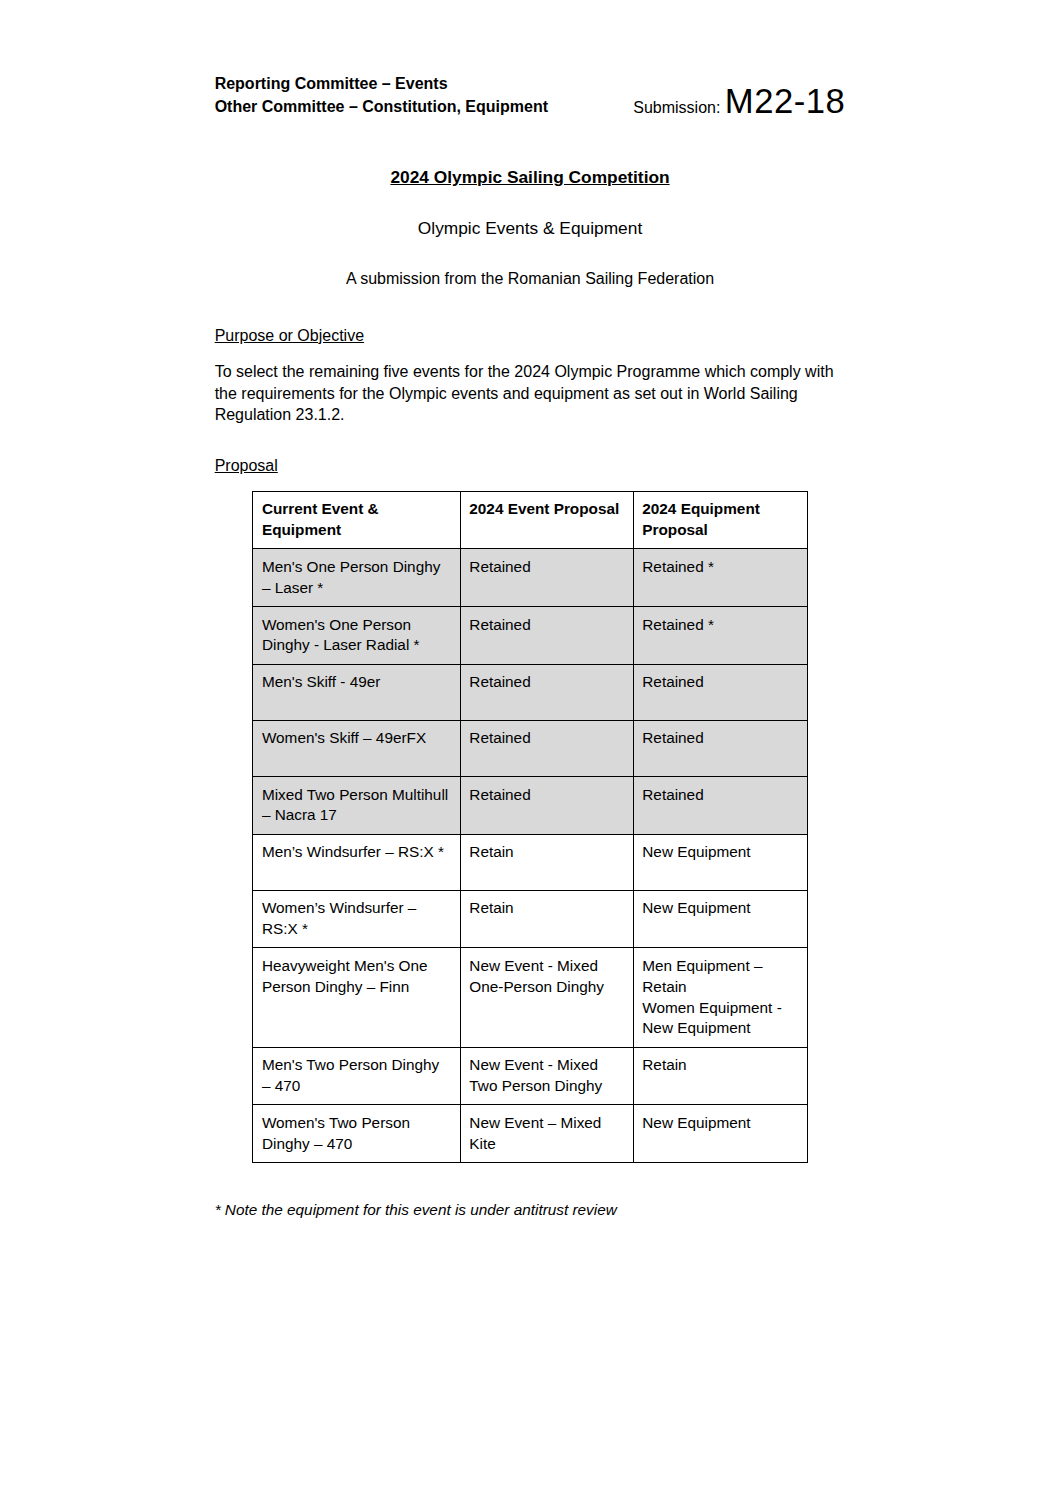Reporting Committee – Events
Other Committee – Constitution, Equipment
Submission: M22-18
2024 Olympic Sailing Competition
Olympic Events & Equipment
A submission from the Romanian Sailing Federation
Purpose or Objective
To select the remaining five events for the 2024 Olympic Programme which comply with the requirements for the Olympic events and equipment as set out in World Sailing Regulation 23.1.2.
Proposal
| Current Event & Equipment | 2024 Event Proposal | 2024 Equipment Proposal |
| --- | --- | --- |
| Men's One Person Dinghy – Laser * | Retained | Retained * |
| Women's One Person Dinghy - Laser Radial * | Retained | Retained * |
| Men's Skiff - 49er | Retained | Retained |
| Women's Skiff – 49erFX | Retained | Retained |
| Mixed Two Person Multihull – Nacra 17 | Retained | Retained |
| Men’s Windsurfer – RS:X * | Retain | New Equipment |
| Women’s Windsurfer – RS:X * | Retain | New Equipment |
| Heavyweight Men's One Person Dinghy – Finn | New Event - Mixed One-Person Dinghy | Men Equipment – Retain Women Equipment - New Equipment |
| Men's Two Person Dinghy – 470 | New Event - Mixed Two Person Dinghy | Retain |
| Women's Two Person Dinghy – 470 | New Event – Mixed Kite | New Equipment |
* Note the equipment for this event is under antitrust review